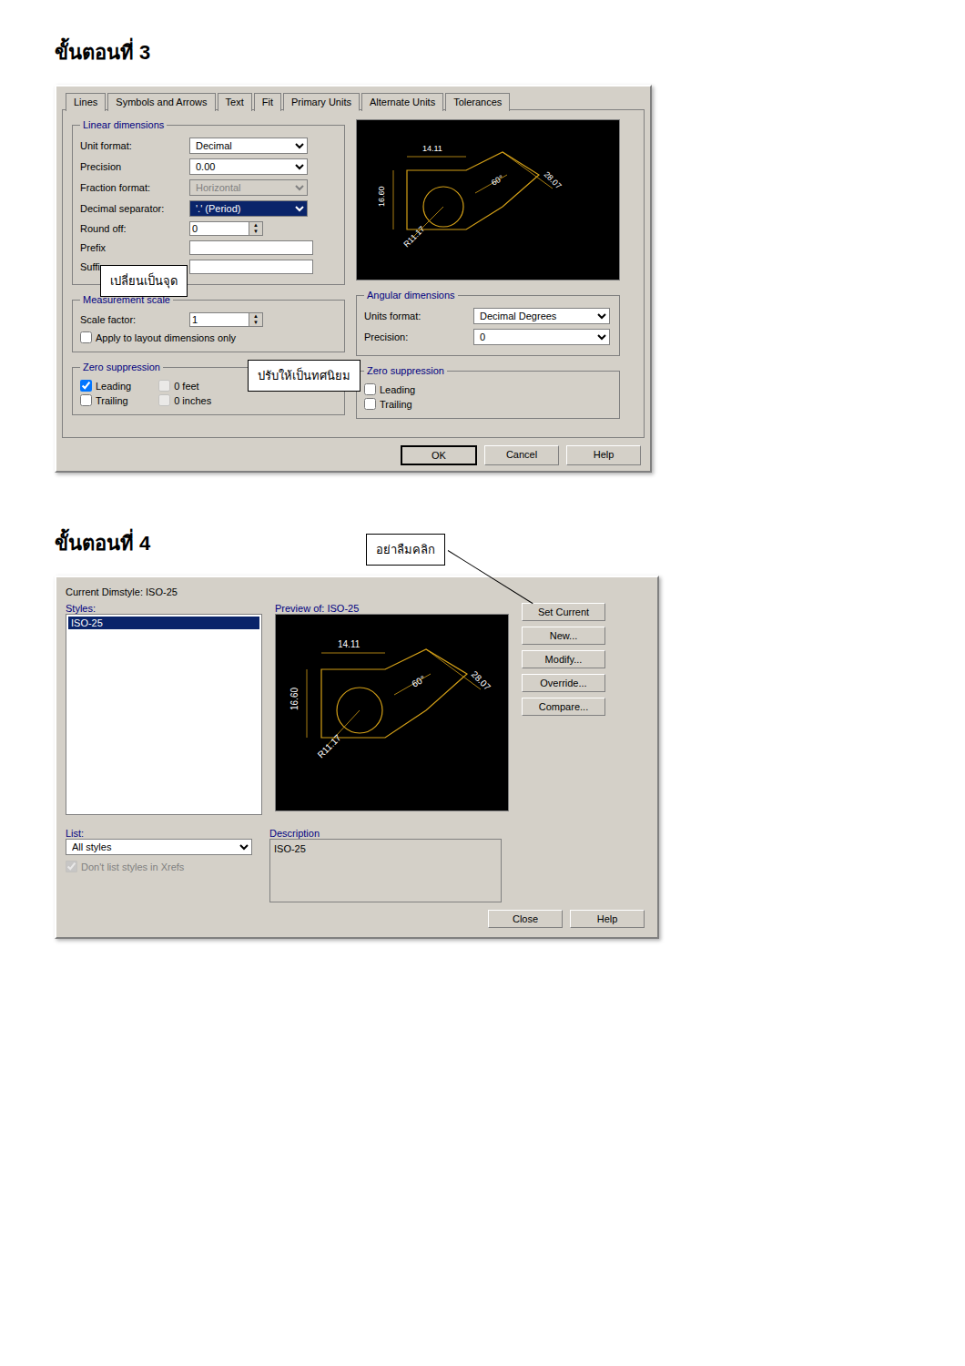ขั้นตอนที่ 3
Lines
Symbols and Arrows
Text
Fit
Primary Units
Alternate Units
Tolerances
Linear dimensions
Unit format: Decimal
Precision 0.00
Fraction format: Horizontal
Decimal separator: '.' (Period)
Round off: ▲▼
Prefix
Suffix
Measurement scale
Scale factor: ▲▼
Apply to layout dimensions only
Zero suppression
Leading
Trailing
0 feet
0 inches
14.11 16.60 R11.17 28.07 60°
Angular dimensions
Units format: Decimal Degrees
Precision: 0
Zero suppression
Leading
Trailing
OK
Cancel
Help
เปลี่ยนเป็นจุด
ปรับให้เป็นทศนิยม
ขั้นตอนที่ 4
Current Dimstyle: ISO-25
Styles:
ISO-25
Preview of: ISO-25
14.11 16.60 R11.17 28.07 60°
Set Current
New...
Modify...
Override...
Compare...
List:
All styles
Don't list styles in Xrefs
Description
ISO-25
Close
Help
อย่าลืมคลิก